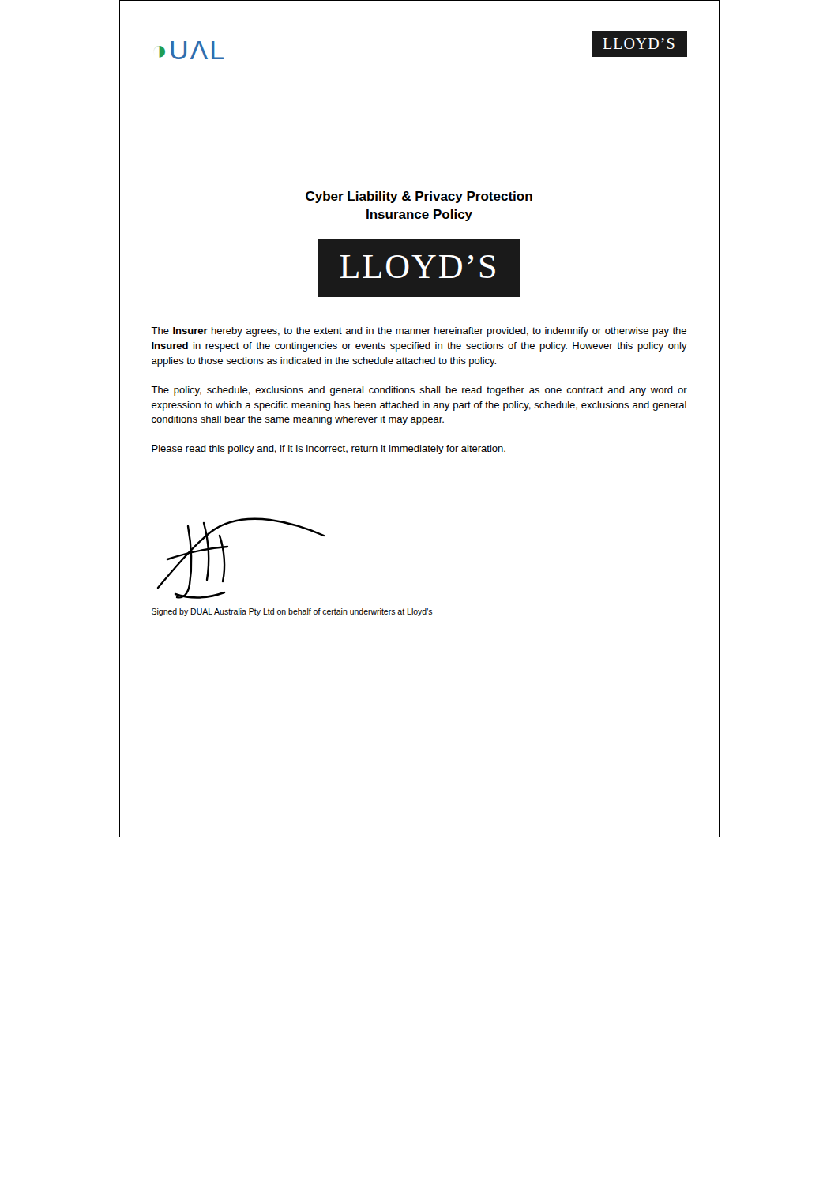◑UΛL
LLOYD’S
Cyber Liability & Privacy ProtectionInsurance Policy
LLOYD’S
The Insurer hereby agrees, to the extent and in the manner hereinafter provided, to indemnify or otherwise pay the Insured in respect of the contingencies or events specified in the sections of the policy. However this policy only applies to those sections as indicated in the schedule attached to this policy.
The policy, schedule, exclusions and general conditions shall be read together as one contract and any word or expression to which a specific meaning has been attached in any part of the policy, schedule, exclusions and general conditions shall bear the same meaning wherever it may appear.
Please read this policy and, if it is incorrect, return it immediately for alteration.
Signed by DUAL Australia Pty Ltd on behalf of certain underwriters at Lloyd's